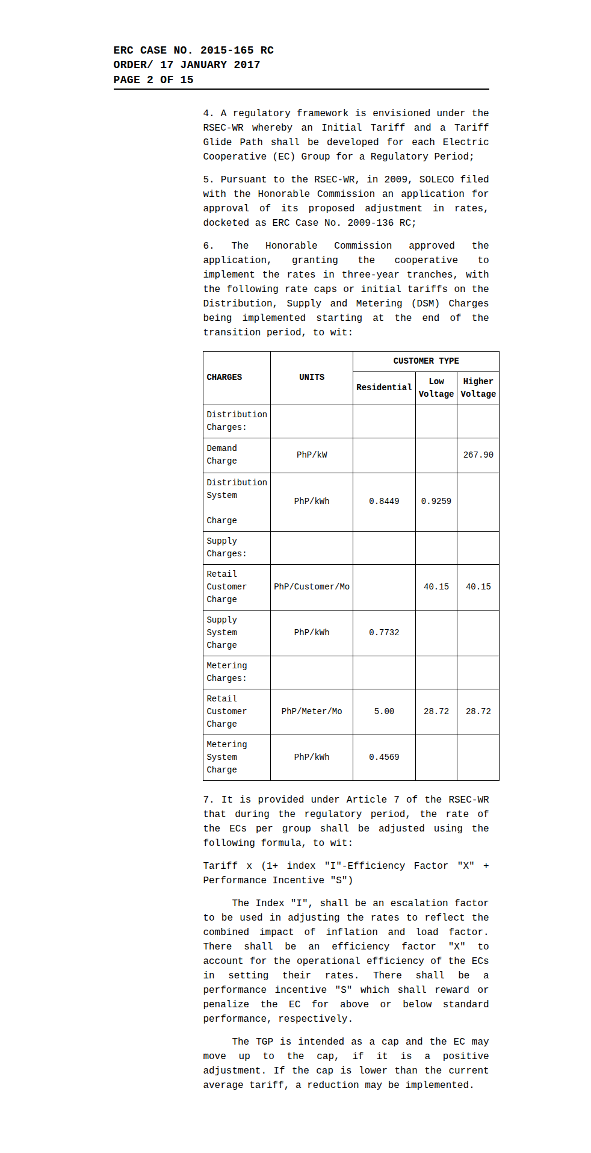ERC CASE NO. 2015-165 RC
ORDER/ 17 JANUARY 2017
PAGE 2 OF 15
4. A regulatory framework is envisioned under the RSEC-WR whereby an Initial Tariff and a Tariff Glide Path shall be developed for each Electric Cooperative (EC) Group for a Regulatory Period;
5. Pursuant to the RSEC-WR, in 2009, SOLECO filed with the Honorable Commission an application for approval of its proposed adjustment in rates, docketed as ERC Case No. 2009-136 RC;
6. The Honorable Commission approved the application, granting the cooperative to implement the rates in three-year tranches, with the following rate caps or initial tariffs on the Distribution, Supply and Metering (DSM) Charges being implemented starting at the end of the transition period, to wit:
| CHARGES | UNITS | CUSTOMER TYPE |
| --- | --- | --- |
| Residential | Low Voltage | Higher Voltage |
| Distribution Charges: | | | | |
| Demand Charge | PhP/kW | | | 267.90 |
| Distribution System Charge | PhP/kWh | 0.8449 | 0.9259 | |
| Supply Charges: | | | | |
| Retail Customer Charge | PhP/Customer/Mo | | 40.15 | 40.15 |
| Supply System Charge | PhP/kWh | 0.7732 | | |
| Metering Charges: | | | | |
| Retail Customer Charge | PhP/Meter/Mo | 5.00 | 28.72 | 28.72 |
| Metering System Charge | PhP/kWh | 0.4569 | | |
7. It is provided under Article 7 of the RSEC-WR that during the regulatory period, the rate of the ECs per group shall be adjusted using the following formula, to wit:
Tariff x (1+ index "I"-Efficiency Factor "X" + Performance Incentive "S")
The Index "I", shall be an escalation factor to be used in adjusting the rates to reflect the combined impact of inflation and load factor. There shall be an efficiency factor "X" to account for the operational efficiency of the ECs in setting their rates. There shall be a performance incentive "S" which shall reward or penalize the EC for above or below standard performance, respectively.
The TGP is intended as a cap and the EC may move up to the cap, if it is a positive adjustment. If the cap is lower than the current average tariff, a reduction may be implemented.